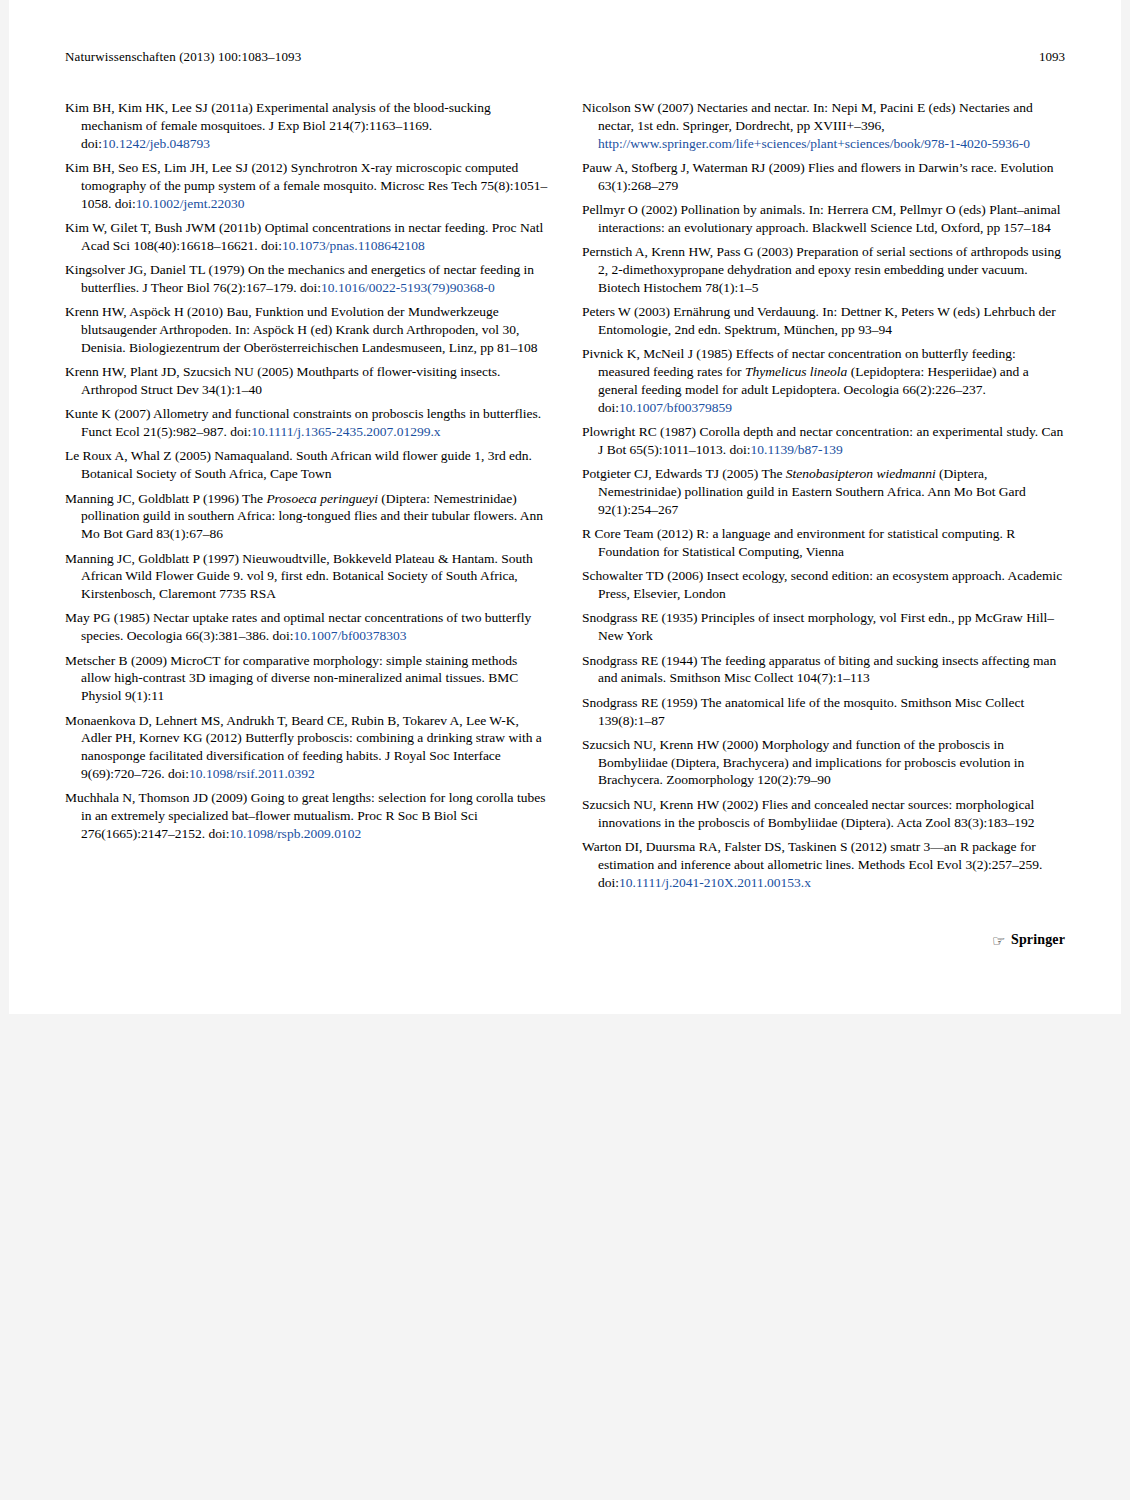Naturwissenschaften (2013) 100:1083–1093 1093
Kim BH, Kim HK, Lee SJ (2011a) Experimental analysis of the blood-sucking mechanism of female mosquitoes. J Exp Biol 214(7):1163–1169. doi:10.1242/jeb.048793
Kim BH, Seo ES, Lim JH, Lee SJ (2012) Synchrotron X-ray microscopic computed tomography of the pump system of a female mosquito. Microsc Res Tech 75(8):1051–1058. doi:10.1002/jemt.22030
Kim W, Gilet T, Bush JWM (2011b) Optimal concentrations in nectar feeding. Proc Natl Acad Sci 108(40):16618–16621. doi:10.1073/pnas.1108642108
Kingsolver JG, Daniel TL (1979) On the mechanics and energetics of nectar feeding in butterflies. J Theor Biol 76(2):167–179. doi:10.1016/0022-5193(79)90368-0
Krenn HW, Aspöck H (2010) Bau, Funktion und Evolution der Mundwerkzeuge blutsaugender Arthropoden. In: Aspöck H (ed) Krank durch Arthropoden, vol 30, Denisia. Biologiezentrum der Oberösterreichischen Landesmuseen, Linz, pp 81–108
Krenn HW, Plant JD, Szucsich NU (2005) Mouthparts of flower-visiting insects. Arthropod Struct Dev 34(1):1–40
Kunte K (2007) Allometry and functional constraints on proboscis lengths in butterflies. Funct Ecol 21(5):982–987. doi:10.1111/j.1365-2435.2007.01299.x
Le Roux A, Whal Z (2005) Namaqualand. South African wild flower guide 1, 3rd edn. Botanical Society of South Africa, Cape Town
Manning JC, Goldblatt P (1996) The Prosoeca peringueyi (Diptera: Nemestrinidae) pollination guild in southern Africa: long-tongued flies and their tubular flowers. Ann Mo Bot Gard 83(1):67–86
Manning JC, Goldblatt P (1997) Nieuwoudtville, Bokkeveld Plateau & Hantam. South African Wild Flower Guide 9. vol 9, first edn. Botanical Society of South Africa, Kirstenbosch, Claremont 7735 RSA
May PG (1985) Nectar uptake rates and optimal nectar concentrations of two butterfly species. Oecologia 66(3):381–386. doi:10.1007/bf00378303
Metscher B (2009) MicroCT for comparative morphology: simple staining methods allow high-contrast 3D imaging of diverse non-mineralized animal tissues. BMC Physiol 9(1):11
Monaenkova D, Lehnert MS, Andrukh T, Beard CE, Rubin B, Tokarev A, Lee W-K, Adler PH, Kornev KG (2012) Butterfly proboscis: combining a drinking straw with a nanosponge facilitated diversification of feeding habits. J Royal Soc Interface 9(69):720–726. doi:10.1098/rsif.2011.0392
Muchhala N, Thomson JD (2009) Going to great lengths: selection for long corolla tubes in an extremely specialized bat–flower mutualism. Proc R Soc B Biol Sci 276(1665):2147–2152. doi:10.1098/rspb.2009.0102
Nicolson SW (2007) Nectaries and nectar. In: Nepi M, Pacini E (eds) Nectaries and nectar, 1st edn. Springer, Dordrecht, pp XVIII+–396, http://www.springer.com/life+sciences/plant+sciences/book/978-1-4020-5936-0
Pauw A, Stofberg J, Waterman RJ (2009) Flies and flowers in Darwin’s race. Evolution 63(1):268–279
Pellmyr O (2002) Pollination by animals. In: Herrera CM, Pellmyr O (eds) Plant–animal interactions: an evolutionary approach. Blackwell Science Ltd, Oxford, pp 157–184
Pernstich A, Krenn HW, Pass G (2003) Preparation of serial sections of arthropods using 2, 2-dimethoxypropane dehydration and epoxy resin embedding under vacuum. Biotech Histochem 78(1):1–5
Peters W (2003) Ernährung und Verdauung. In: Dettner K, Peters W (eds) Lehrbuch der Entomologie, 2nd edn. Spektrum, München, pp 93–94
Pivnick K, McNeil J (1985) Effects of nectar concentration on butterfly feeding: measured feeding rates for Thymelicus lineola (Lepidoptera: Hesperiidae) and a general feeding model for adult Lepidoptera. Oecologia 66(2):226–237. doi:10.1007/bf00379859
Plowright RC (1987) Corolla depth and nectar concentration: an experimental study. Can J Bot 65(5):1011–1013. doi:10.1139/b87-139
Potgieter CJ, Edwards TJ (2005) The Stenobasipteron wiedmanni (Diptera, Nemestrinidae) pollination guild in Eastern Southern Africa. Ann Mo Bot Gard 92(1):254–267
R Core Team (2012) R: a language and environment for statistical computing. R Foundation for Statistical Computing, Vienna
Schowalter TD (2006) Insect ecology, second edition: an ecosystem approach. Academic Press, Elsevier, London
Snodgrass RE (1935) Principles of insect morphology, vol First edn., pp McGraw Hill–New York
Snodgrass RE (1944) The feeding apparatus of biting and sucking insects affecting man and animals. Smithson Misc Collect 104(7):1–113
Snodgrass RE (1959) The anatomical life of the mosquito. Smithson Misc Collect 139(8):1–87
Szucsich NU, Krenn HW (2000) Morphology and function of the proboscis in Bombyliidae (Diptera, Brachycera) and implications for proboscis evolution in Brachycera. Zoomorphology 120(2):79–90
Szucsich NU, Krenn HW (2002) Flies and concealed nectar sources: morphological innovations in the proboscis of Bombyliidae (Diptera). Acta Zool 83(3):183–192
Warton DI, Duursma RA, Falster DS, Taskinen S (2012) smatr 3—an R package for estimation and inference about allometric lines. Methods Ecol Evol 3(2):257–259. doi:10.1111/j.2041-210X.2011.00153.x
☞ Springer